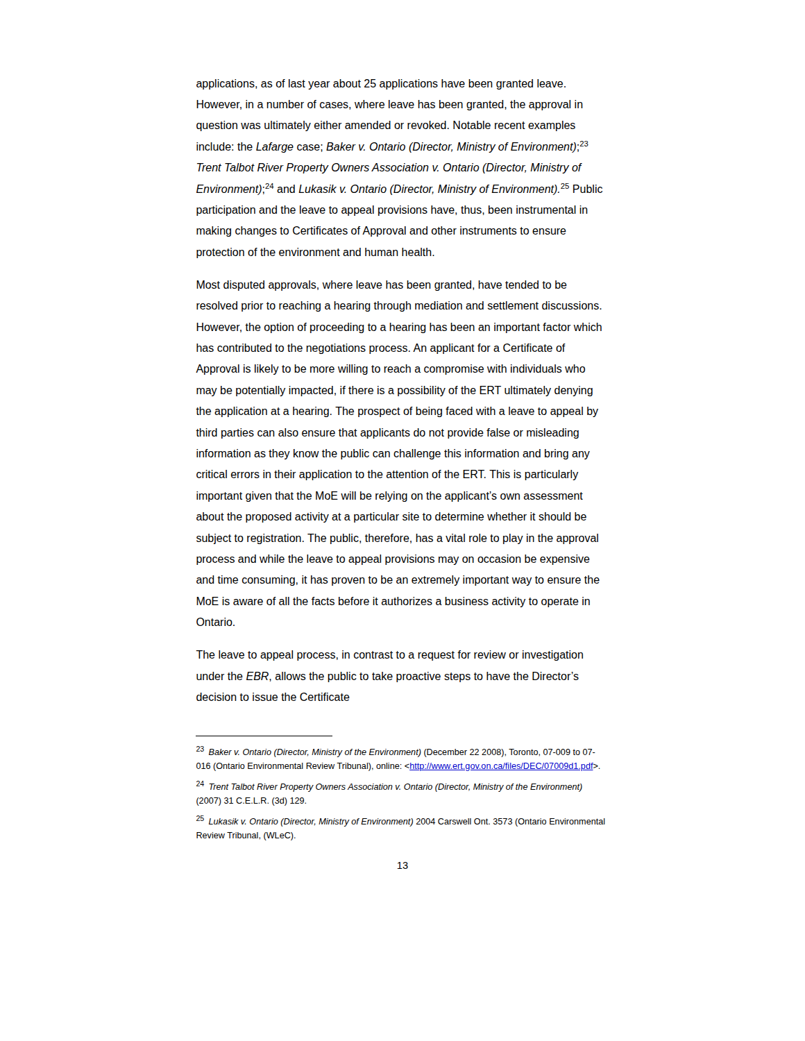applications, as of last year about 25 applications have been granted leave. However, in a number of cases, where leave has been granted, the approval in question was ultimately either amended or revoked. Notable recent examples include: the Lafarge case; Baker v. Ontario (Director, Ministry of Environment);23 Trent Talbot River Property Owners Association v. Ontario (Director, Ministry of Environment);24 and Lukasik v. Ontario (Director, Ministry of Environment).25 Public participation and the leave to appeal provisions have, thus, been instrumental in making changes to Certificates of Approval and other instruments to ensure protection of the environment and human health.
Most disputed approvals, where leave has been granted, have tended to be resolved prior to reaching a hearing through mediation and settlement discussions. However, the option of proceeding to a hearing has been an important factor which has contributed to the negotiations process. An applicant for a Certificate of Approval is likely to be more willing to reach a compromise with individuals who may be potentially impacted, if there is a possibility of the ERT ultimately denying the application at a hearing. The prospect of being faced with a leave to appeal by third parties can also ensure that applicants do not provide false or misleading information as they know the public can challenge this information and bring any critical errors in their application to the attention of the ERT. This is particularly important given that the MoE will be relying on the applicant’s own assessment about the proposed activity at a particular site to determine whether it should be subject to registration. The public, therefore, has a vital role to play in the approval process and while the leave to appeal provisions may on occasion be expensive and time consuming, it has proven to be an extremely important way to ensure the MoE is aware of all the facts before it authorizes a business activity to operate in Ontario.
The leave to appeal process, in contrast to a request for review or investigation under the EBR, allows the public to take proactive steps to have the Director’s decision to issue the Certificate
23 Baker v. Ontario (Director, Ministry of the Environment) (December 22 2008), Toronto, 07-009 to 07-016 (Ontario Environmental Review Tribunal), online: <http://www.ert.gov.on.ca/files/DEC/07009d1.pdf>.
24 Trent Talbot River Property Owners Association v. Ontario (Director, Ministry of the Environment) (2007) 31 C.E.L.R. (3d) 129.
25 Lukasik v. Ontario (Director, Ministry of Environment) 2004 Carswell Ont. 3573 (Ontario Environmental Review Tribunal, (WLeC).
13